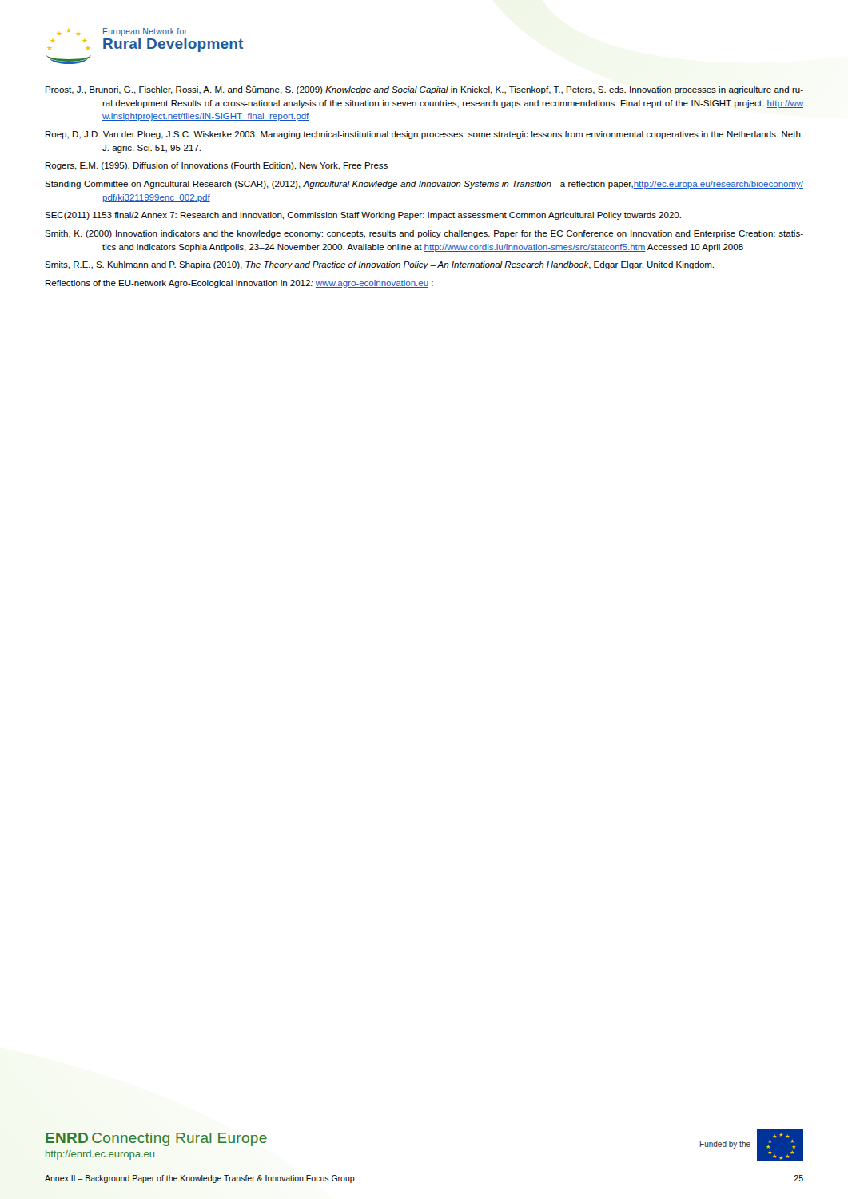★ ★ ★ ★ ★ ★ ★
European Network for
Rural Development
Proost, J., Brunori, G., Fischler, Rossi, A. M. and Šūmane, S. (2009) Knowledge and Social Capital in Knickel, K., Tisenkopf, T., Peters, S. eds. Innovation processes in agriculture and rural development Results of a cross-national analysis of the situation in seven countries, research gaps and recommendations. Final reprt of the IN-SIGHT project. http://www.insightproject.net/files/IN-SIGHT_final_report.pdf
Roep, D, J.D. Van der Ploeg, J.S.C. Wiskerke 2003. Managing technical-institutional design processes: some strategic lessons from environmental cooperatives in the Netherlands. Neth. J. agric. Sci. 51, 95-217.
Rogers, E.M. (1995). Diffusion of Innovations (Fourth Edition), New York, Free Press
Standing Committee on Agricultural Research (SCAR), (2012), Agricultural Knowledge and Innovation Systems in Transition - a reflection paper,http://ec.europa.eu/research/bioeconomy/pdf/ki3211999enc_002.pdf
SEC(2011) 1153 final/2 Annex 7: Research and Innovation, Commission Staff Working Paper: Impact assessment Common Agricultural Policy towards 2020.
Smith, K. (2000) Innovation indicators and the knowledge economy: concepts, results and policy challenges. Paper for the EC Conference on Innovation and Enterprise Creation: statistics and indicators Sophia Antipolis, 23–24 November 2000. Available online at http://www.cordis.lu/innovation-smes/src/statconf5.htm Accessed 10 April 2008
Smits, R.E., S. Kuhlmann and P. Shapira (2010), The Theory and Practice of Innovation Policy – An International Research Handbook, Edgar Elgar, United Kingdom.
Reflections of the EU-network Agro-Ecological Innovation in 2012: www.agro-ecoinnovation.eu :
ENRD Connecting Rural Europe
http://enrd.ec.europa.eu
Funded by the
★ ★ ★ ★ ★ ★ ★ ★ ★ ★ ★ ★
Annex II – Background Paper of the Knowledge Transfer & Innovation Focus Group 25